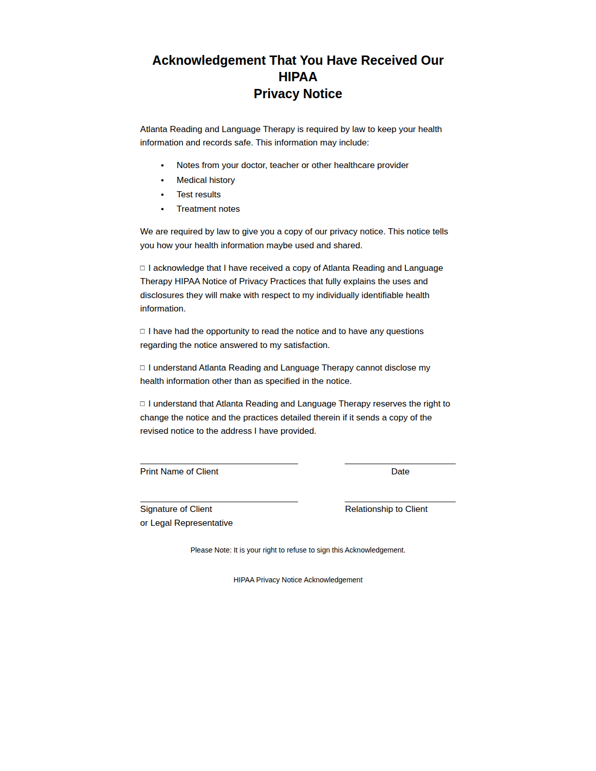Acknowledgement That You Have Received Our HIPAA
Privacy Notice
Atlanta Reading and Language Therapy is required by law to keep your health information and records safe. This information may include:
Notes from your doctor, teacher or other healthcare provider
Medical history
Test results
Treatment notes
We are required by law to give you a copy of our privacy notice. This notice tells you how your health information maybe used and shared.
I acknowledge that I have received a copy of Atlanta Reading and Language Therapy HIPAA Notice of Privacy Practices that fully explains the uses and disclosures they will make with respect to my individually identifiable health information.
I have had the opportunity to read the notice and to have any questions regarding the notice answered to my satisfaction.
I understand Atlanta Reading and Language Therapy cannot disclose my health information other than as specified in the notice.
I understand that Atlanta Reading and Language Therapy reserves the right to change the notice and the practices detailed therein if it sends a copy of the revised notice to the address I have provided.
Print Name of Client
Date
Signature of Client
or Legal Representative
Relationship to Client
Please Note: It is your right to refuse to sign this Acknowledgement.
HIPAA Privacy Notice Acknowledgement